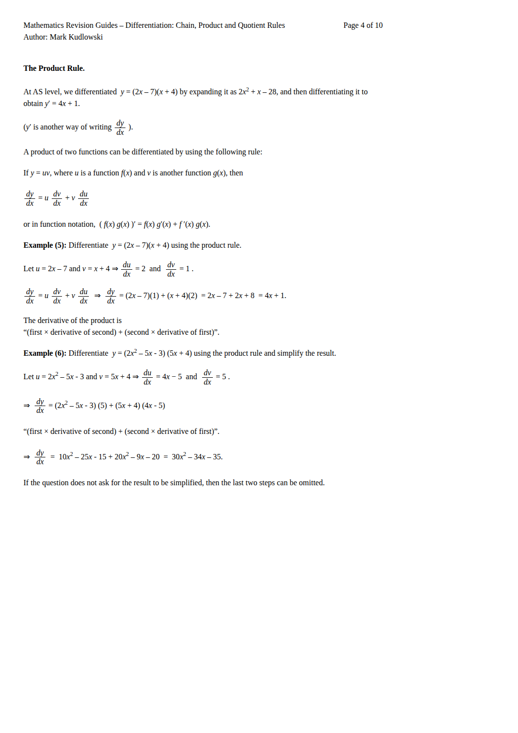Mathematics Revision Guides – Differentiation: Chain, Product and Quotient Rules
Page 4 of 10
Author: Mark Kudlowski
The Product Rule.
At AS level, we differentiated y = (2x – 7)(x + 4) by expanding it as 2x2 + x – 28, and then differentiating it to obtain y′ = 4x + 1.
(y′ is another way of writing dy dx ).
A product of two functions can be differentiated by using the following rule:
If y = uv, where u is a function f(x) and v is another function g(x), then
dy dx = u dv dx + v du dx
or in function notation, ( f(x) g(x) )′ = f(x) g′(x) + f ′(x) g(x).
Example (5): Differentiate y = (2x – 7)(x + 4) using the product rule.
Let u = 2x – 7 and v = x + 4 ⇒ du dx = 2 and dv dx = 1 .
dy dx = u dv dx + v du dx ⇒ dy dx = (2x – 7)(1) + (x + 4)(2) = 2x – 7 + 2x + 8 = 4x + 1.
The derivative of the product is
“(first × derivative of second) + (second × derivative of first)”.
Example (6): Differentiate y = (2x2 – 5x - 3) (5x + 4) using the product rule and simplify the result.
Let u = 2x2 – 5x - 3 and v = 5x + 4 ⇒ du dx = 4x − 5 and dv dx = 5 .
⇒ dy dx = (2x2 – 5x - 3) (5) + (5x + 4) (4x - 5)
“(first × derivative of second) + (second × derivative of first)”.
⇒ dy dx = 10x2 – 25x - 15 + 20x2 – 9x – 20 = 30x2 – 34x – 35.
If the question does not ask for the result to be simplified, then the last two steps can be omitted.